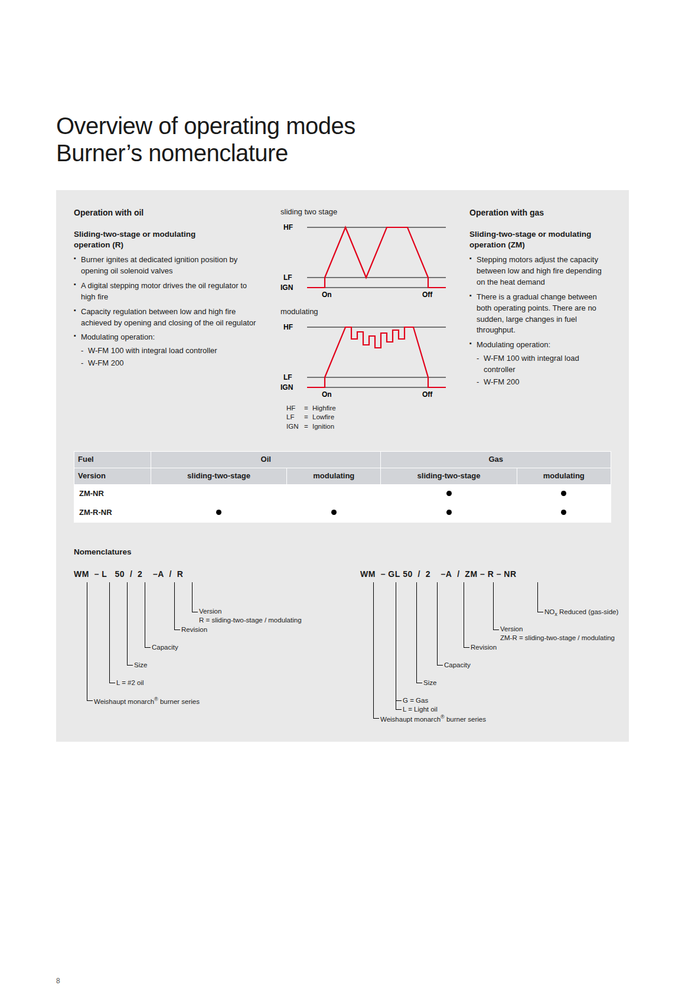Overview of operating modes
Burner’s nomenclature
Operation with oil
Sliding-two-stage or modulating
operation (R)
Burner ignites at dedicated ignition position by opening oil solenoid valves
A digital stepping motor drives the oil regulator to high fire
Capacity regulation between low and high fire achieved by opening and closing of the oil regulator
Modulating operation:
W-FM 100 with integral load controller
W-FM 200
sliding two stage
HF LF IGN On Off
modulating
HF LF IGN On Off
HF=Highfire
LF=Lowfire
IGN=Ignition
Operation with gas
Sliding-two-stage or modulating
operation (ZM)
Stepping motors adjust the capacity between low and high fire depending on the heat demand
There is a gradual change between both operating points. There are no sudden, large changes in fuel throughput.
Modulating operation:
W-FM 100 with integral load controller
W-FM 200
| Fuel | Oil | Gas |
| --- | --- | --- |
| Version | sliding-two-stage | modulating | sliding-two-stage | modulating |
| ZM-NR | | | | |
| ZM-R-NR | | | | |
Nomenclatures
WM – L 50 / 2 –A / R
Version
R = sliding-two-stage / modulating
Revision
Capacity
Size
L = #2 oil
Weishaupt monarch® burner series
WM – GL 50 / 2 –A / ZM – R – NR
NOx Reduced (gas-side)
Version
ZM-R = sliding-two-stage / modulating
Revision
Capacity
Size
G = Gas
L = Light oil
Weishaupt monarch® burner series
8